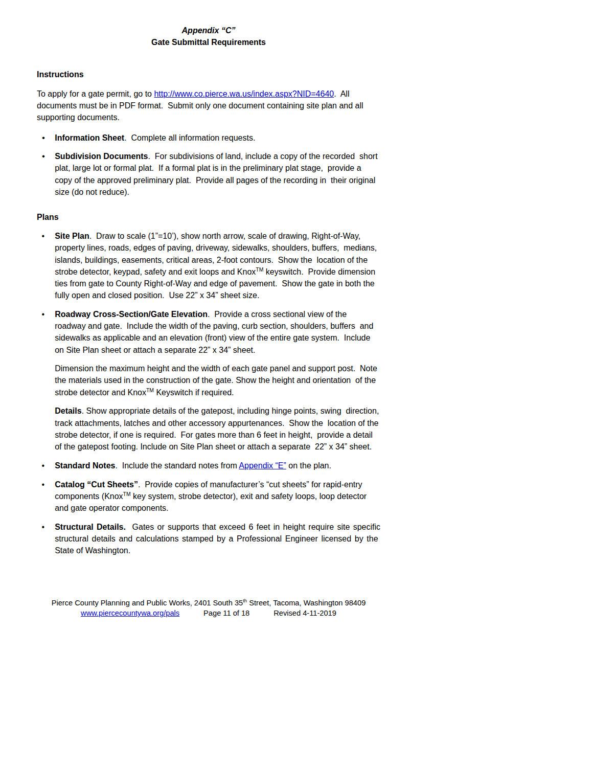Appendix “C”
Gate Submittal Requirements
Instructions
To apply for a gate permit, go to http://www.co.pierce.wa.us/index.aspx?NID=4640. All documents must be in PDF format. Submit only one document containing site plan and all supporting documents.
Information Sheet. Complete all information requests.
Subdivision Documents. For subdivisions of land, include a copy of the recorded short plat, large lot or formal plat. If a formal plat is in the preliminary plat stage, provide a copy of the approved preliminary plat. Provide all pages of the recording in their original size (do not reduce).
Plans
Site Plan. Draw to scale (1”=10’), show north arrow, scale of drawing, Right-of-Way, property lines, roads, edges of paving, driveway, sidewalks, shoulders, buffers, medians, islands, buildings, easements, critical areas, 2-foot contours. Show the location of the strobe detector, keypad, safety and exit loops and KnoxTM keyswitch. Provide dimension ties from gate to County Right-of-Way and edge of pavement. Show the gate in both the fully open and closed position. Use 22” x 34” sheet size.
Roadway Cross-Section/Gate Elevation. Provide a cross sectional view of the roadway and gate. Include the width of the paving, curb section, shoulders, buffers and sidewalks as applicable and an elevation (front) view of the entire gate system. Include on Site Plan sheet or attach a separate 22” x 34” sheet.
Dimension the maximum height and the width of each gate panel and support post. Note the materials used in the construction of the gate. Show the height and orientation of the strobe detector and KnoxTM Keyswitch if required.
Details. Show appropriate details of the gatepost, including hinge points, swing direction, track attachments, latches and other accessory appurtenances. Show the location of the strobe detector, if one is required. For gates more than 6 feet in height, provide a detail of the gatepost footing. Include on Site Plan sheet or attach a separate 22” x 34” sheet.
Standard Notes. Include the standard notes from Appendix “E” on the plan.
Catalog “Cut Sheets”. Provide copies of manufacturer’s “cut sheets” for rapid-entry components (KnoxTM key system, strobe detector), exit and safety loops, loop detector and gate operator components.
Structural Details. Gates or supports that exceed 6 feet in height require site specific structural details and calculations stamped by a Professional Engineer licensed by the State of Washington.
Pierce County Planning and Public Works, 2401 South 35th Street, Tacoma, Washington 98409 www.piercecountywa.org/pals Page 11 of 18 Revised 4-11-2019